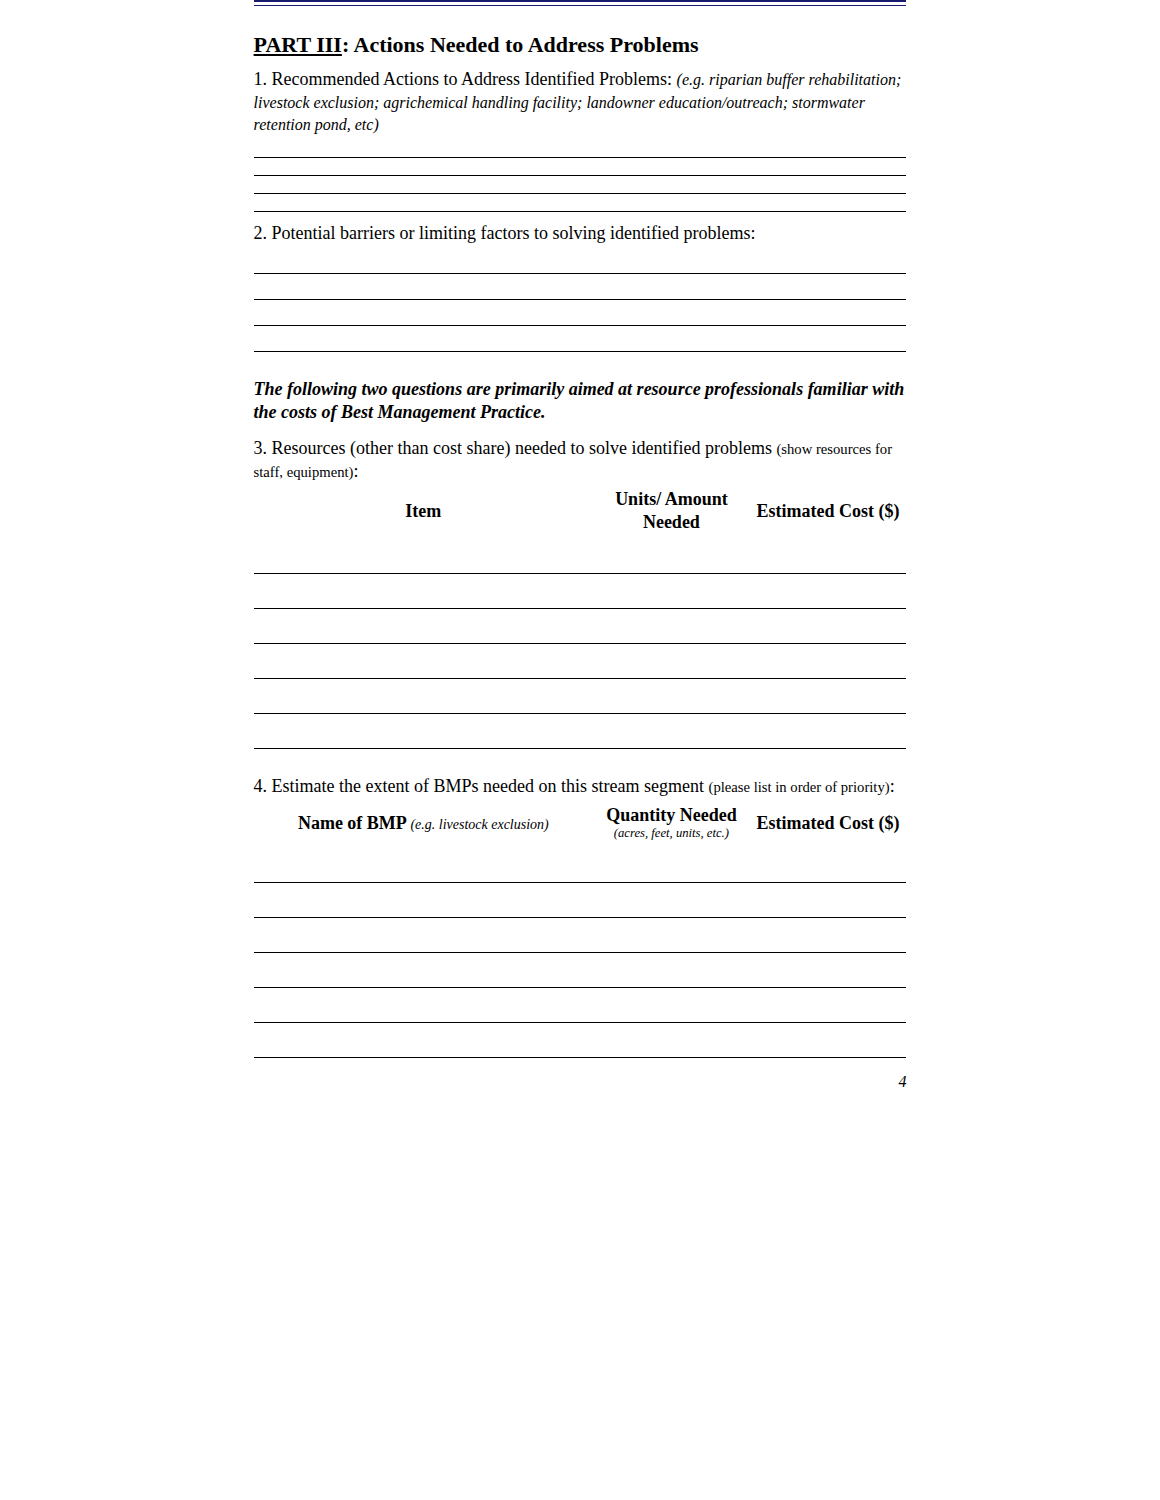PART III: Actions Needed to Address Problems
1. Recommended Actions to Address Identified Problems: (e.g. riparian buffer rehabilitation; livestock exclusion; agrichemical handling facility; landowner education/outreach; stormwater retention pond, etc)
2. Potential barriers or limiting factors to solving identified problems:
The following two questions are primarily aimed at resource professionals familiar with the costs of Best Management Practice.
3. Resources (other than cost share) needed to solve identified problems (show resources for staff, equipment):
| Item | Units/ Amount Needed | Estimated Cost ($) |
4. Estimate the extent of BMPs needed on this stream segment (please list in order of priority):
| Name of BMP (e.g. livestock exclusion) | Quantity Needed (acres, feet, units, etc.) | Estimated Cost ($) |
4